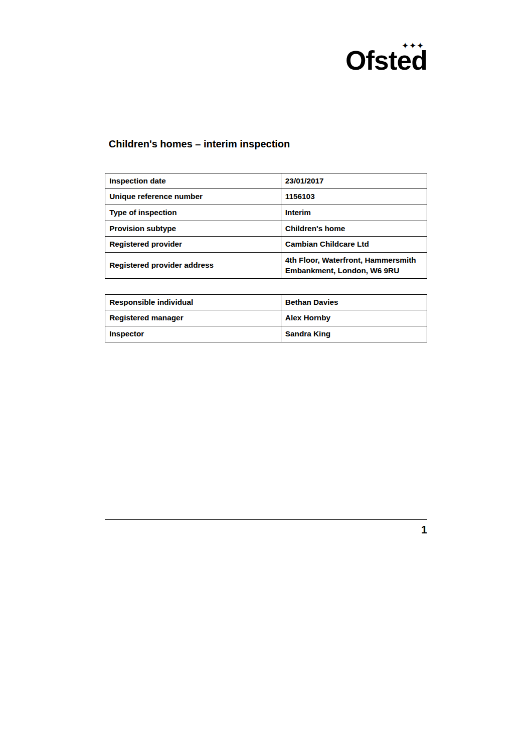✦✦✦ Ofsted
Children's homes – interim inspection
| Inspection date | 23/01/2017 |
| Unique reference number | 1156103 |
| Type of inspection | Interim |
| Provision subtype | Children's home |
| Registered provider | Cambian Childcare Ltd |
| Registered provider address | 4th Floor, Waterfront, Hammersmith Embankment, London, W6 9RU |
| Responsible individual | Bethan Davies |
| Registered manager | Alex Hornby |
| Inspector | Sandra King |
1